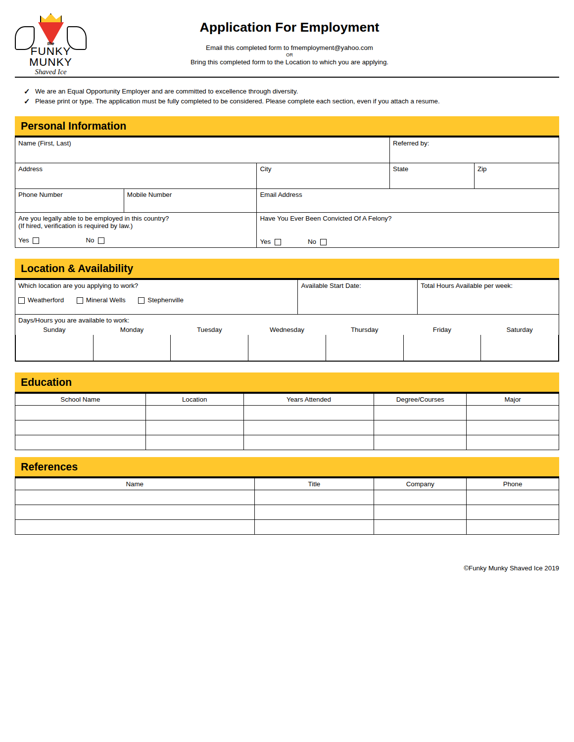the
FUNKY
MUNKY
Shaved Ice
Application For Employment
Email this completed form to fmemployment@yahoo.com
OR
Bring this completed form to the Location to which you are applying.
✓We are an Equal Opportunity Employer and are committed to excellence through diversity.
✓Please print or type. The application must be fully completed to be considered. Please complete each section, even if you attach a resume.
Personal Information
| Name (First, Last) | Referred by: |
| Address | City | State | Zip |
| Phone Number | Mobile Number | Email Address |
| Are you legally able to be employed in this country? (If hired, verification is required by law.) Yes No | Have You Ever Been Convicted Of A Felony? Yes No |
Location & Availability
| Which location are you applying to work? Weatherford Mineral Wells Stephenville | Available Start Date: | Total Hours Available per week: |
Days/Hours you are available to work:
| Sunday | Monday | Tuesday | Wednesday | Thursday | Friday | Saturday |
| --- | --- | --- | --- | --- | --- | --- |
Education
| School Name | Location | Years Attended | Degree/Courses | Major |
References
| Name | Title | Company | Phone |
©Funky Munky Shaved Ice 2019